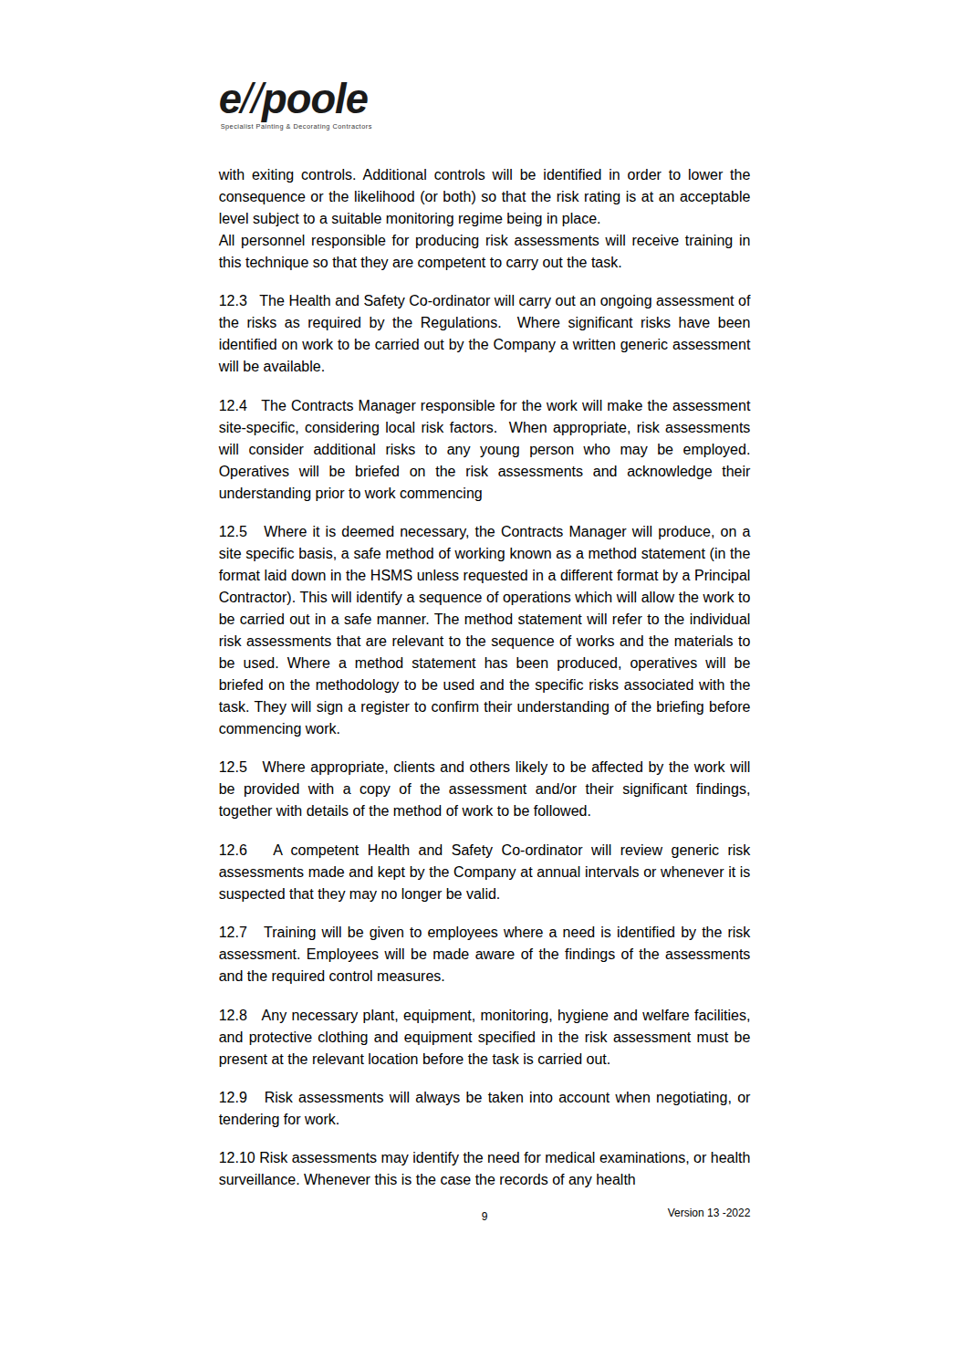e//poole
Specialist Painting & Decorating Contractors
with exiting controls. Additional controls will be identified in order to lower the consequence or the likelihood (or both) so that the risk rating is at an acceptable level subject to a suitable monitoring regime being in place.
All personnel responsible for producing risk assessments will receive training in this technique so that they are competent to carry out the task.
12.3 The Health and Safety Co-ordinator will carry out an ongoing assessment of the risks as required by the Regulations. Where significant risks have been identified on work to be carried out by the Company a written generic assessment will be available.
12.4 The Contracts Manager responsible for the work will make the assessment site-specific, considering local risk factors. When appropriate, risk assessments will consider additional risks to any young person who may be employed. Operatives will be briefed on the risk assessments and acknowledge their understanding prior to work commencing
12.5 Where it is deemed necessary, the Contracts Manager will produce, on a site specific basis, a safe method of working known as a method statement (in the format laid down in the HSMS unless requested in a different format by a Principal Contractor). This will identify a sequence of operations which will allow the work to be carried out in a safe manner. The method statement will refer to the individual risk assessments that are relevant to the sequence of works and the materials to be used. Where a method statement has been produced, operatives will be briefed on the methodology to be used and the specific risks associated with the task. They will sign a register to confirm their understanding of the briefing before commencing work.
12.5 Where appropriate, clients and others likely to be affected by the work will be provided with a copy of the assessment and/or their significant findings, together with details of the method of work to be followed.
12.6 A competent Health and Safety Co-ordinator will review generic risk assessments made and kept by the Company at annual intervals or whenever it is suspected that they may no longer be valid.
12.7 Training will be given to employees where a need is identified by the risk assessment. Employees will be made aware of the findings of the assessments and the required control measures.
12.8 Any necessary plant, equipment, monitoring, hygiene and welfare facilities, and protective clothing and equipment specified in the risk assessment must be present at the relevant location before the task is carried out.
12.9 Risk assessments will always be taken into account when negotiating, or tendering for work.
12.10 Risk assessments may identify the need for medical examinations, or health surveillance. Whenever this is the case the records of any health
9
Version 13 -2022